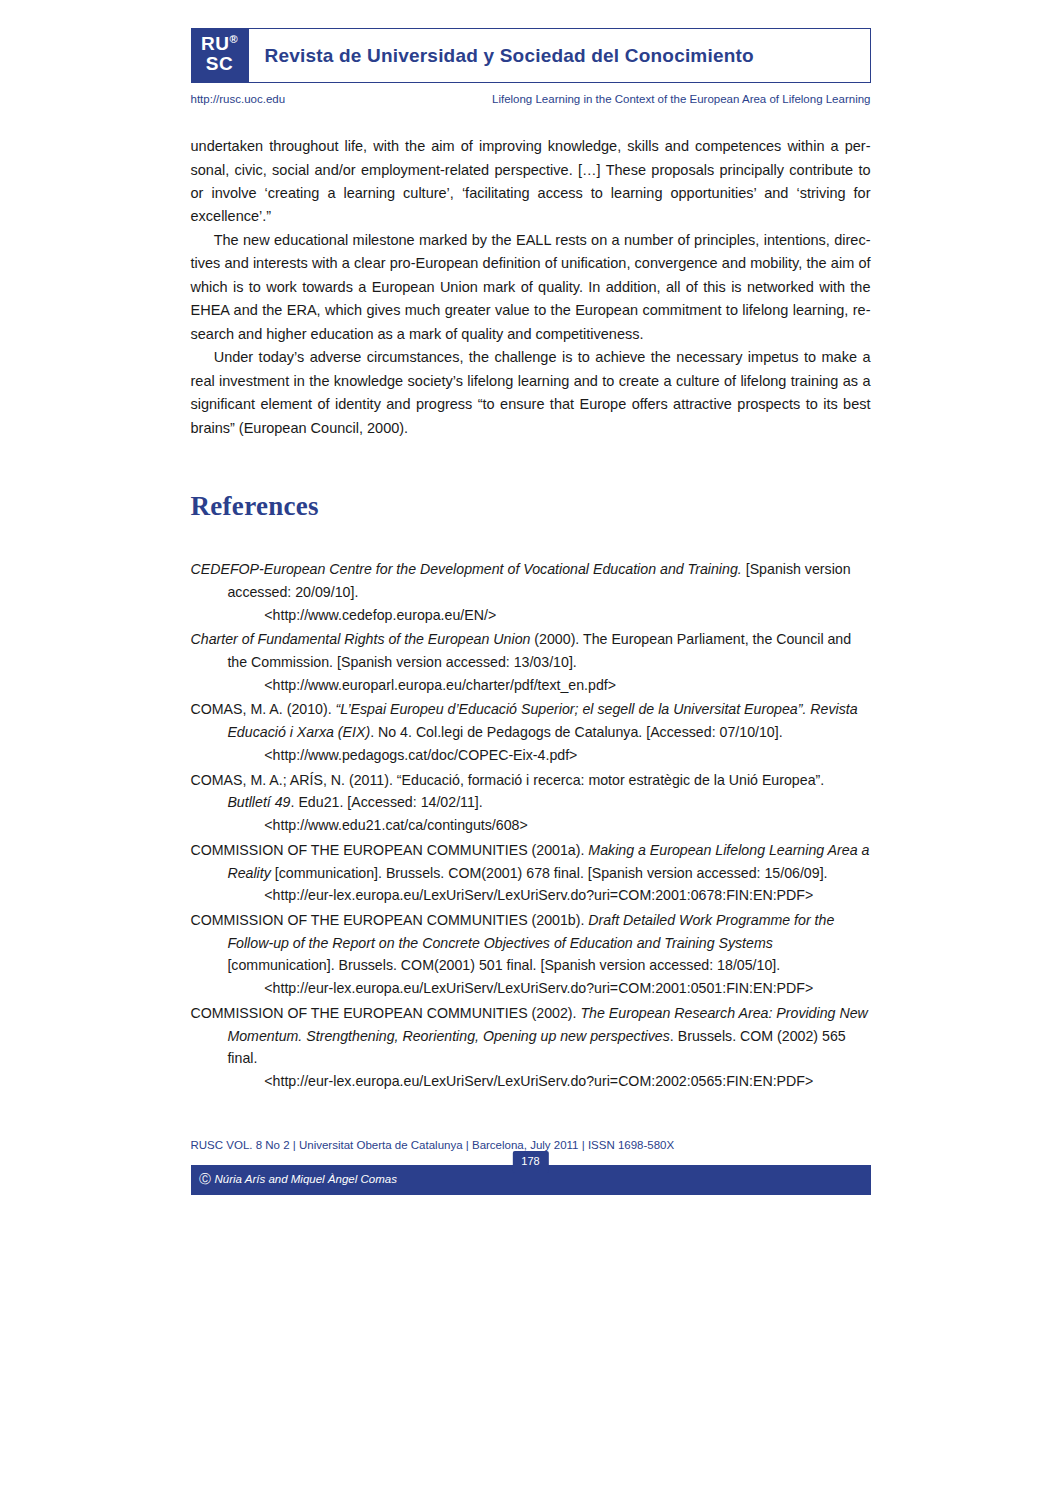RU®
SC
Revista de Universidad y Sociedad del Conocimiento
http://rusc.uoc.edu
Lifelong Learning in the Context of the European Area of Lifelong Learning
undertaken throughout life, with the aim of improving knowledge, skills and competences within a personal, civic, social and/or employment-related perspective. […] These proposals principally contribute to or involve ‘creating a learning culture’, ‘facilitating access to learning opportunities’ and ‘striving for excellence’.”
The new educational milestone marked by the EALL rests on a number of principles, intentions, directives and interests with a clear pro-European definition of unification, convergence and mobility, the aim of which is to work towards a European Union mark of quality. In addition, all of this is networked with the EHEA and the ERA, which gives much greater value to the European commitment to lifelong learning, research and higher education as a mark of quality and competitiveness.
Under today’s adverse circumstances, the challenge is to achieve the necessary impetus to make a real investment in the knowledge society’s lifelong learning and to create a culture of lifelong training as a significant element of identity and progress “to ensure that Europe offers attractive prospects to its best brains” (European Council, 2000).
References
CEDEFOP-European Centre for the Development of Vocational Education and Training. [Spanish version accessed: 20/09/10]. <http://www.cedefop.europa.eu/EN/>
Charter of Fundamental Rights of the European Union (2000). The European Parliament, the Council and the Commission. [Spanish version accessed: 13/03/10]. <http://www.europarl.europa.eu/charter/pdf/text_en.pdf>
COMAS, M. A. (2010). “L’Espai Europeu d’Educació Superior; el segell de la Universitat Europea”. Revista Educació i Xarxa (EIX). No 4. Col.legi de Pedagogs de Catalunya. [Accessed: 07/10/10]. <http://www.pedagogs.cat/doc/COPEC-Eix-4.pdf>
COMAS, M. A.; ARÍS, N. (2011). “Educació, formació i recerca: motor estratègic de la Unió Europea”. Butlletí 49. Edu21. [Accessed: 14/02/11]. <http://www.edu21.cat/ca/continguts/608>
COMMISSION OF THE EUROPEAN COMMUNITIES (2001a). Making a European Lifelong Learning Area a Reality [communication]. Brussels. COM(2001) 678 final. [Spanish version accessed: 15/06/09]. <http://eur-lex.europa.eu/LexUriServ/LexUriServ.do?uri=COM:2001:0678:FIN:EN:PDF>
COMMISSION OF THE EUROPEAN COMMUNITIES (2001b). Draft Detailed Work Programme for the Follow-up of the Report on the Concrete Objectives of Education and Training Systems [communication]. Brussels. COM(2001) 501 final. [Spanish version accessed: 18/05/10]. <http://eur-lex.europa.eu/LexUriServ/LexUriServ.do?uri=COM:2001:0501:FIN:EN:PDF>
COMMISSION OF THE EUROPEAN COMMUNITIES (2002). The European Research Area: Providing New Momentum. Strengthening, Reorienting, Opening up new perspectives. Brussels. COM (2002) 565 final. <http://eur-lex.europa.eu/LexUriServ/LexUriServ.do?uri=COM:2002:0565:FIN:EN:PDF>
RUSC VOL. 8 No 2 | Universitat Oberta de Catalunya | Barcelona, July 2011 | ISSN 1698-580X
178 ⒸNúria Arís and Miquel Àngel Comas